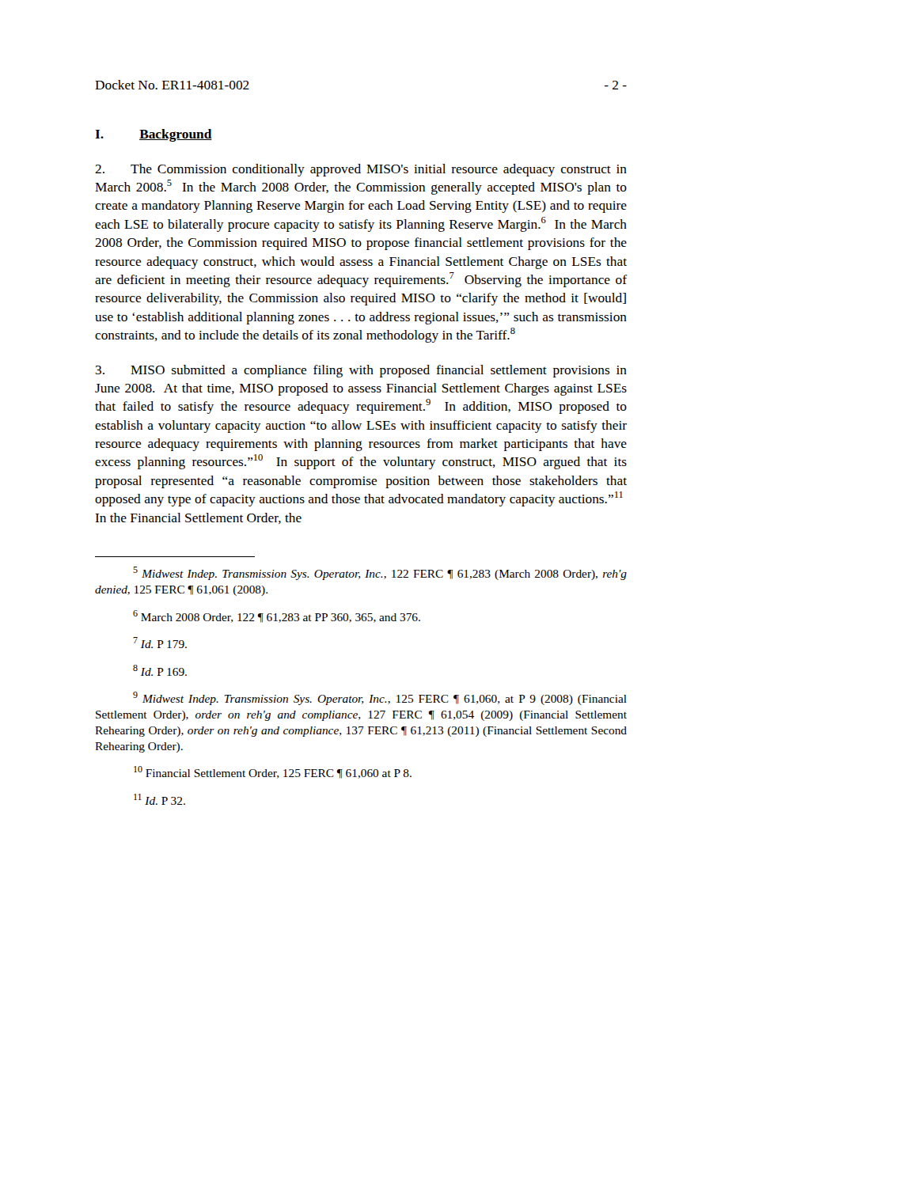Docket No. ER11-4081-002 - 2 -
I. Background
2. The Commission conditionally approved MISO's initial resource adequacy construct in March 2008.5 In the March 2008 Order, the Commission generally accepted MISO's plan to create a mandatory Planning Reserve Margin for each Load Serving Entity (LSE) and to require each LSE to bilaterally procure capacity to satisfy its Planning Reserve Margin.6 In the March 2008 Order, the Commission required MISO to propose financial settlement provisions for the resource adequacy construct, which would assess a Financial Settlement Charge on LSEs that are deficient in meeting their resource adequacy requirements.7 Observing the importance of resource deliverability, the Commission also required MISO to “clarify the method it [would] use to ‘establish additional planning zones . . . to address regional issues,’” such as transmission constraints, and to include the details of its zonal methodology in the Tariff.8
3. MISO submitted a compliance filing with proposed financial settlement provisions in June 2008. At that time, MISO proposed to assess Financial Settlement Charges against LSEs that failed to satisfy the resource adequacy requirement.9 In addition, MISO proposed to establish a voluntary capacity auction “to allow LSEs with insufficient capacity to satisfy their resource adequacy requirements with planning resources from market participants that have excess planning resources.”10 In support of the voluntary construct, MISO argued that its proposal represented “a reasonable compromise position between those stakeholders that opposed any type of capacity auctions and those that advocated mandatory capacity auctions.”11 In the Financial Settlement Order, the
5 Midwest Indep. Transmission Sys. Operator, Inc., 122 FERC ¶ 61,283 (March 2008 Order), reh'g denied, 125 FERC ¶ 61,061 (2008).
6 March 2008 Order, 122 ¶ 61,283 at PP 360, 365, and 376.
7 Id. P 179.
8 Id. P 169.
9 Midwest Indep. Transmission Sys. Operator, Inc., 125 FERC ¶ 61,060, at P 9 (2008) (Financial Settlement Order), order on reh'g and compliance, 127 FERC ¶ 61,054 (2009) (Financial Settlement Rehearing Order), order on reh'g and compliance, 137 FERC ¶ 61,213 (2011) (Financial Settlement Second Rehearing Order).
10 Financial Settlement Order, 125 FERC ¶ 61,060 at P 8.
11 Id. P 32.